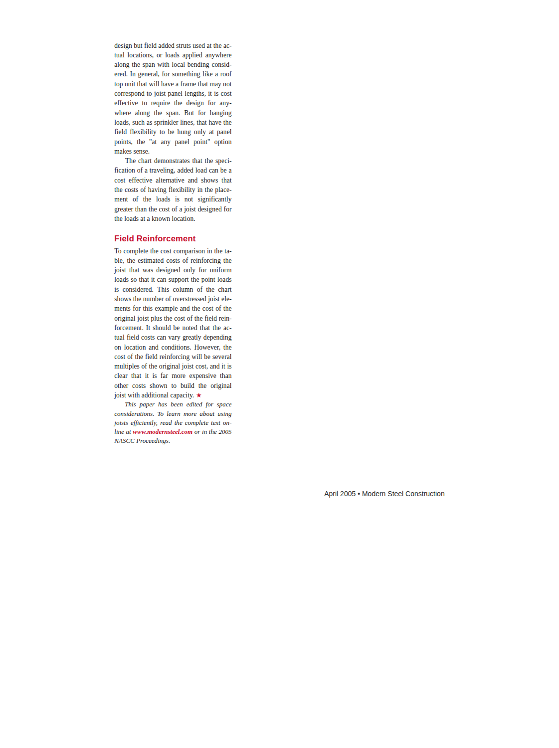design but field added struts used at the actual locations, or loads applied anywhere along the span with local bending considered. In general, for something like a roof top unit that will have a frame that may not correspond to joist panel lengths, it is cost effective to require the design for anywhere along the span. But for hanging loads, such as sprinkler lines, that have the field flexibility to be hung only at panel points, the "at any panel point" option makes sense.
The chart demonstrates that the specification of a traveling, added load can be a cost effective alternative and shows that the costs of having flexibility in the placement of the loads is not significantly greater than the cost of a joist designed for the loads at a known location.
Field Reinforcement
To complete the cost comparison in the table, the estimated costs of reinforcing the joist that was designed only for uniform loads so that it can support the point loads is considered. This column of the chart shows the number of overstressed joist elements for this example and the cost of the original joist plus the cost of the field reinforcement. It should be noted that the actual field costs can vary greatly depending on location and conditions. However, the cost of the field reinforcing will be several multiples of the original joist cost, and it is clear that it is far more expensive than other costs shown to build the original joist with additional capacity. ★
This paper has been edited for space considerations. To learn more about using joists efficiently, read the complete text online at www.modernsteel.com or in the 2005 NASCC Proceedings.
April 2005 • Modern Steel Construction